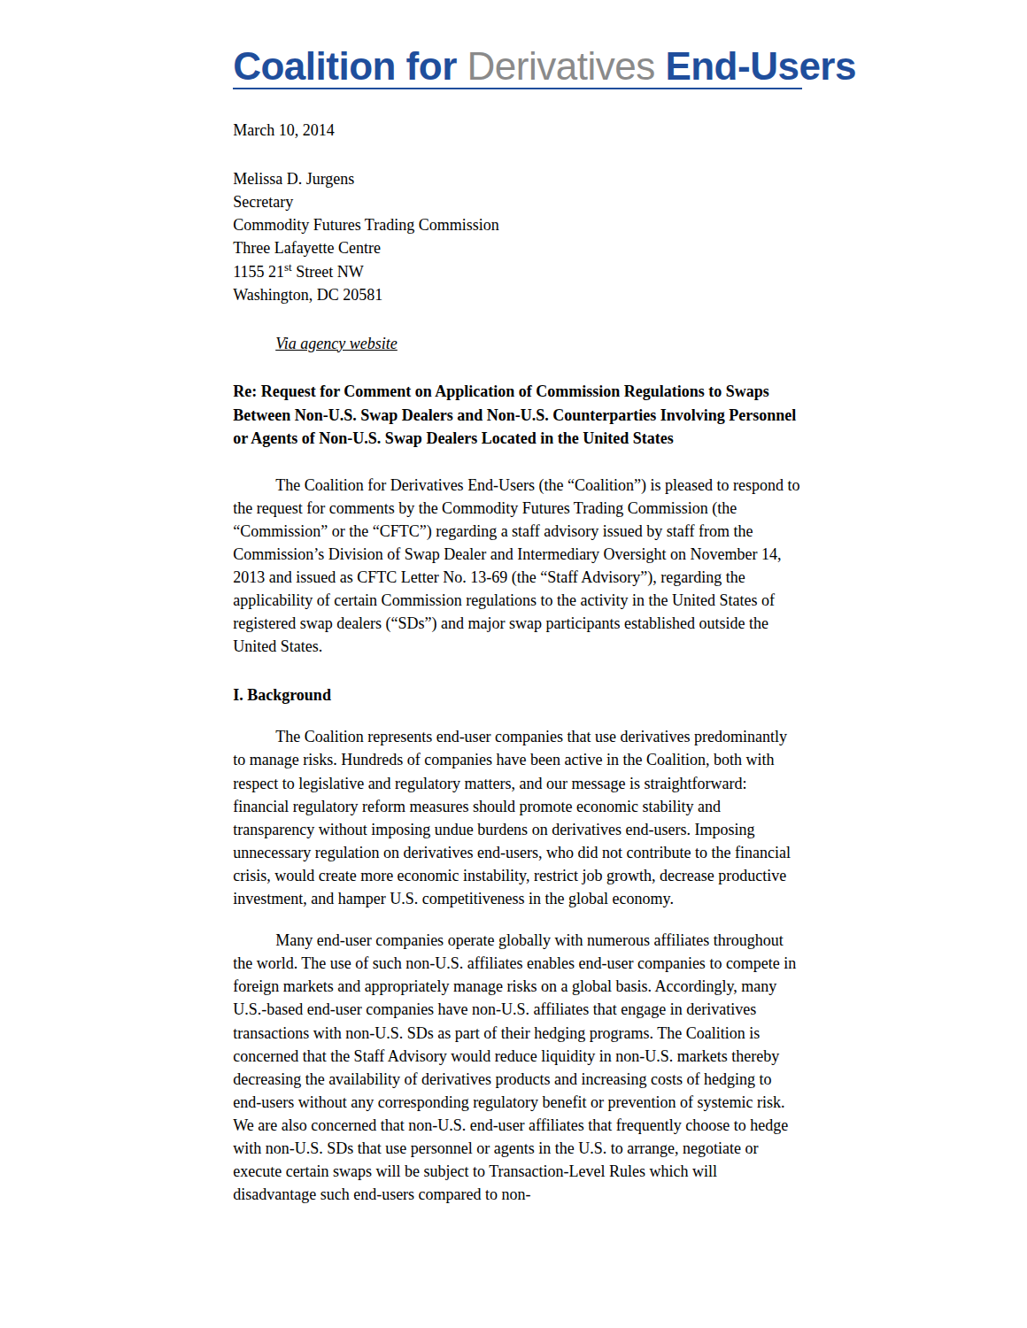Coalition for Derivatives End-Users
March 10, 2014
Melissa D. Jurgens
Secretary
Commodity Futures Trading Commission
Three Lafayette Centre
1155 21st Street NW
Washington, DC 20581
Via agency website
Re: Request for Comment on Application of Commission Regulations to Swaps Between Non-U.S. Swap Dealers and Non-U.S. Counterparties Involving Personnel or Agents of Non-U.S. Swap Dealers Located in the United States
The Coalition for Derivatives End-Users (the “Coalition”) is pleased to respond to the request for comments by the Commodity Futures Trading Commission (the “Commission” or the “CFTC”) regarding a staff advisory issued by staff from the Commission’s Division of Swap Dealer and Intermediary Oversight on November 14, 2013 and issued as CFTC Letter No. 13-69 (the “Staff Advisory”), regarding the applicability of certain Commission regulations to the activity in the United States of registered swap dealers (“SDs”) and major swap participants established outside the United States.
I. Background
The Coalition represents end-user companies that use derivatives predominantly to manage risks. Hundreds of companies have been active in the Coalition, both with respect to legislative and regulatory matters, and our message is straightforward: financial regulatory reform measures should promote economic stability and transparency without imposing undue burdens on derivatives end-users. Imposing unnecessary regulation on derivatives end-users, who did not contribute to the financial crisis, would create more economic instability, restrict job growth, decrease productive investment, and hamper U.S. competitiveness in the global economy.
Many end-user companies operate globally with numerous affiliates throughout the world. The use of such non-U.S. affiliates enables end-user companies to compete in foreign markets and appropriately manage risks on a global basis. Accordingly, many U.S.-based end-user companies have non-U.S. affiliates that engage in derivatives transactions with non-U.S. SDs as part of their hedging programs. The Coalition is concerned that the Staff Advisory would reduce liquidity in non-U.S. markets thereby decreasing the availability of derivatives products and increasing costs of hedging to end-users without any corresponding regulatory benefit or prevention of systemic risk. We are also concerned that non-U.S. end-user affiliates that frequently choose to hedge with non-U.S. SDs that use personnel or agents in the U.S. to arrange, negotiate or execute certain swaps will be subject to Transaction-Level Rules which will disadvantage such end-users compared to non-